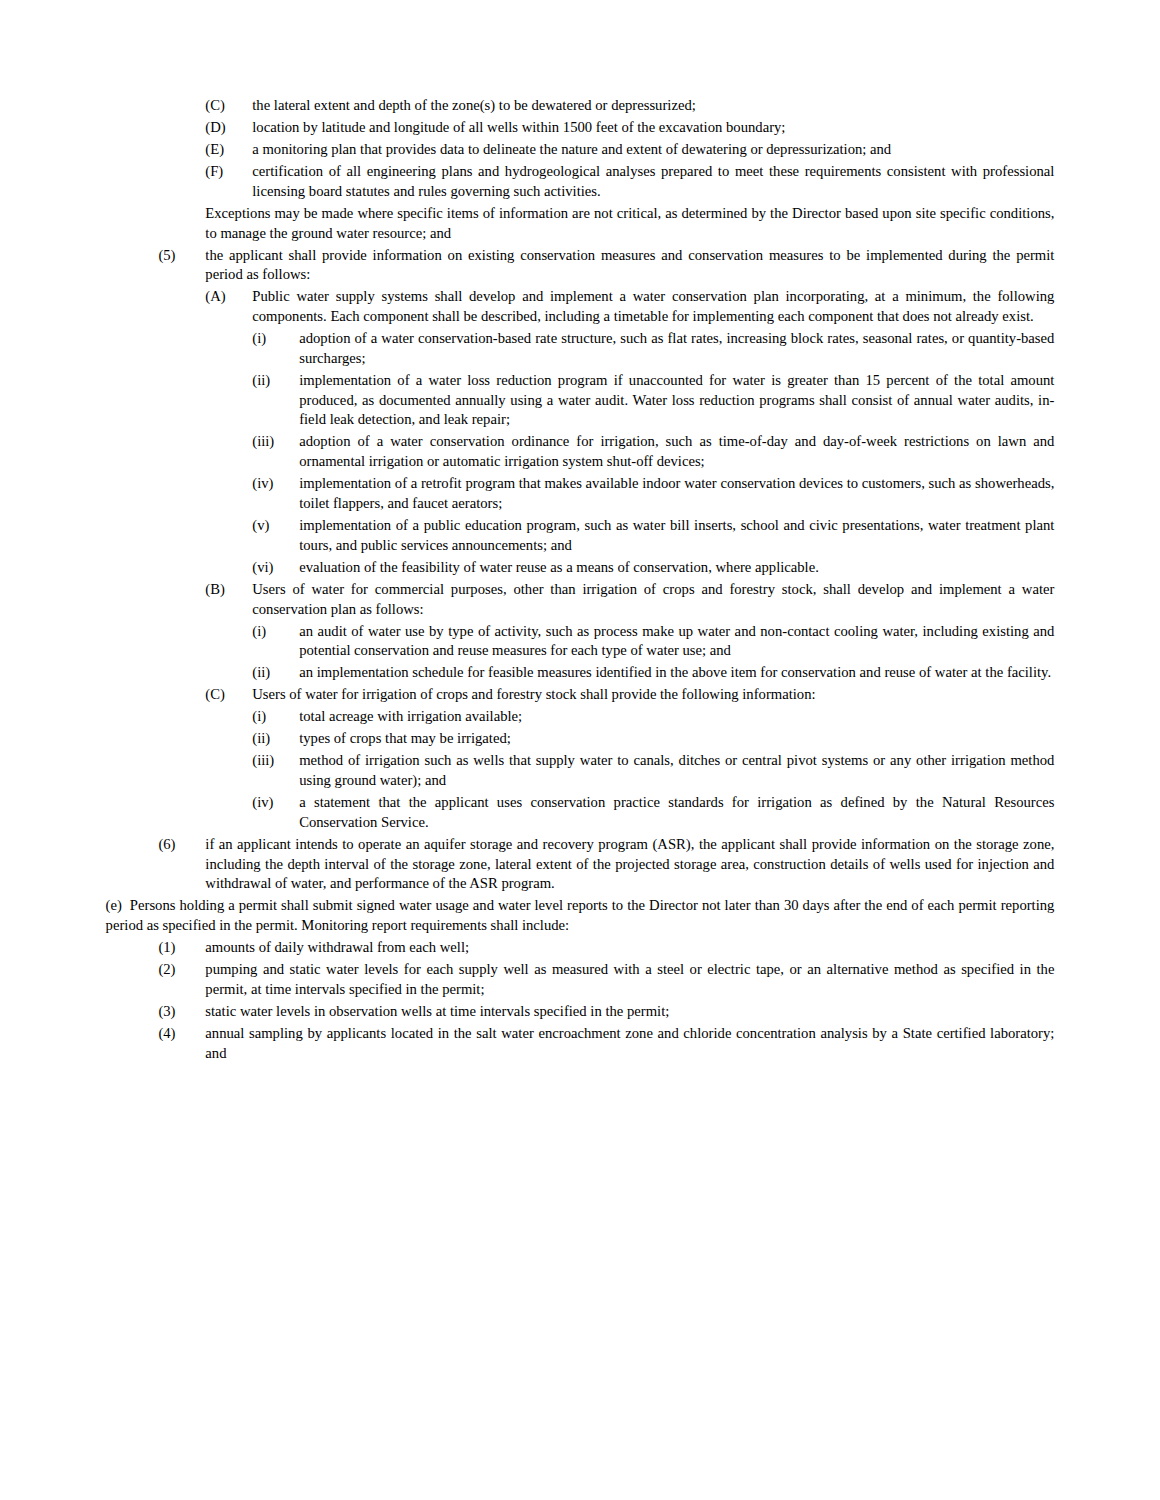(C) the lateral extent and depth of the zone(s) to be dewatered or depressurized;
(D) location by latitude and longitude of all wells within 1500 feet of the excavation boundary;
(E) a monitoring plan that provides data to delineate the nature and extent of dewatering or depressurization; and
(F) certification of all engineering plans and hydrogeological analyses prepared to meet these requirements consistent with professional licensing board statutes and rules governing such activities.
Exceptions may be made where specific items of information are not critical, as determined by the Director based upon site specific conditions, to manage the ground water resource; and
(5) the applicant shall provide information on existing conservation measures and conservation measures to be implemented during the permit period as follows:
(A) Public water supply systems shall develop and implement a water conservation plan incorporating, at a minimum, the following components. Each component shall be described, including a timetable for implementing each component that does not already exist.
(i) adoption of a water conservation-based rate structure, such as flat rates, increasing block rates, seasonal rates, or quantity-based surcharges;
(ii) implementation of a water loss reduction program if unaccounted for water is greater than 15 percent of the total amount produced, as documented annually using a water audit. Water loss reduction programs shall consist of annual water audits, in-field leak detection, and leak repair;
(iii) adoption of a water conservation ordinance for irrigation, such as time-of-day and day-of-week restrictions on lawn and ornamental irrigation or automatic irrigation system shut-off devices;
(iv) implementation of a retrofit program that makes available indoor water conservation devices to customers, such as showerheads, toilet flappers, and faucet aerators;
(v) implementation of a public education program, such as water bill inserts, school and civic presentations, water treatment plant tours, and public services announcements; and
(vi) evaluation of the feasibility of water reuse as a means of conservation, where applicable.
(B) Users of water for commercial purposes, other than irrigation of crops and forestry stock, shall develop and implement a water conservation plan as follows:
(i) an audit of water use by type of activity, such as process make up water and non-contact cooling water, including existing and potential conservation and reuse measures for each type of water use; and
(ii) an implementation schedule for feasible measures identified in the above item for conservation and reuse of water at the facility.
(C) Users of water for irrigation of crops and forestry stock shall provide the following information:
(i) total acreage with irrigation available;
(ii) types of crops that may be irrigated;
(iii) method of irrigation such as wells that supply water to canals, ditches or central pivot systems or any other irrigation method using ground water); and
(iv) a statement that the applicant uses conservation practice standards for irrigation as defined by the Natural Resources Conservation Service.
(6) if an applicant intends to operate an aquifer storage and recovery program (ASR), the applicant shall provide information on the storage zone, including the depth interval of the storage zone, lateral extent of the projected storage area, construction details of wells used for injection and withdrawal of water, and performance of the ASR program.
(e) Persons holding a permit shall submit signed water usage and water level reports to the Director not later than 30 days after the end of each permit reporting period as specified in the permit. Monitoring report requirements shall include:
(1) amounts of daily withdrawal from each well;
(2) pumping and static water levels for each supply well as measured with a steel or electric tape, or an alternative method as specified in the permit, at time intervals specified in the permit;
(3) static water levels in observation wells at time intervals specified in the permit;
(4) annual sampling by applicants located in the salt water encroachment zone and chloride concentration analysis by a State certified laboratory; and